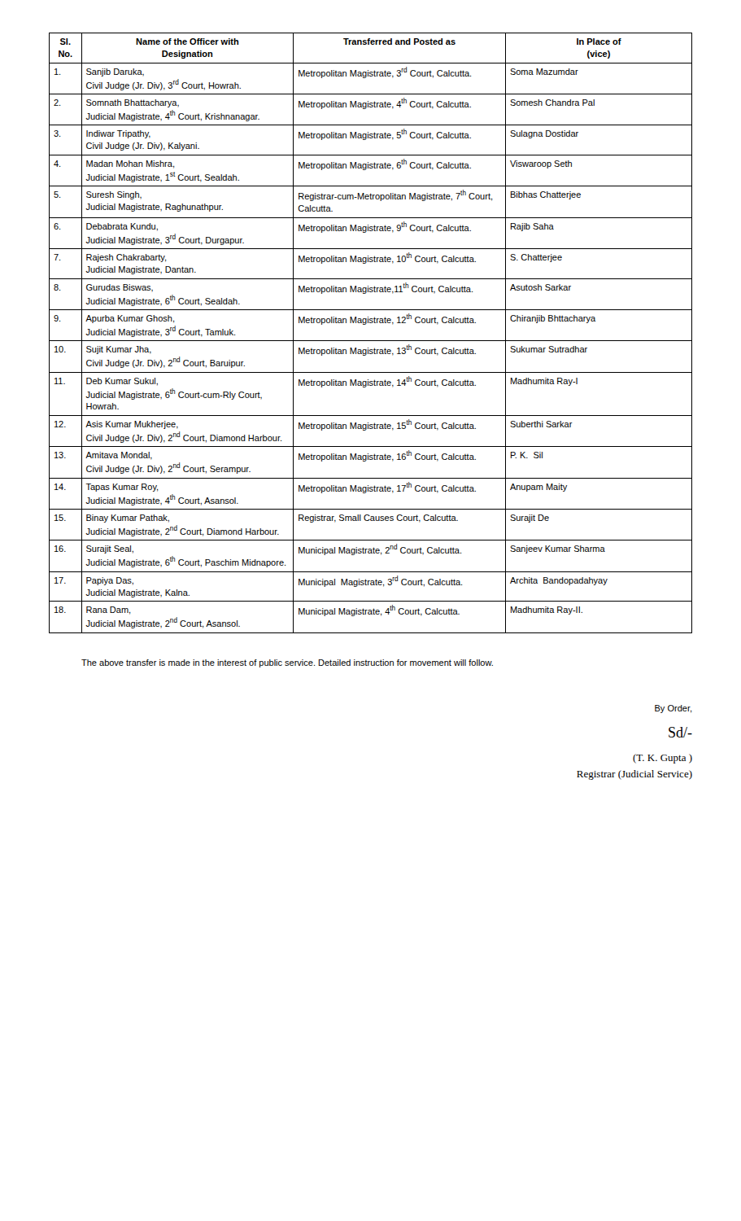| Sl. No. | Name of the Officer with Designation | Transferred and Posted as | In Place of (vice) |
| --- | --- | --- | --- |
| 1. | Sanjib Daruka, Civil Judge (Jr. Div), 3 rd Court, Howrah. | Metropolitan Magistrate, 3 rd Court, Calcutta. | Soma Mazumdar |
| 2. | Somnath Bhattacharya, Judicial Magistrate, 4 th Court, Krishnanagar. | Metropolitan Magistrate, 4 th Court, Calcutta. | Somesh Chandra Pal |
| 3. | Indiwar Tripathy, Civil Judge (Jr. Div), Kalyani. | Metropolitan Magistrate, 5 th Court, Calcutta. | Sulagna Dostidar |
| 4. | Madan Mohan Mishra, Judicial Magistrate, 1 st Court, Sealdah. | Metropolitan Magistrate, 6 th Court, Calcutta. | Viswaroop Seth |
| 5. | Suresh Singh, Judicial Magistrate, Raghunathpur. | Registrar-cum-Metropolitan Magistrate, 7 th Court, Calcutta. | Bibhas Chatterjee |
| 6. | Debabrata Kundu, Judicial Magistrate, 3 rd Court, Durgapur. | Metropolitan Magistrate, 9 th Court, Calcutta. | Rajib Saha |
| 7. | Rajesh Chakrabarty, Judicial Magistrate, Dantan. | Metropolitan Magistrate, 10 th Court, Calcutta. | S. Chatterjee |
| 8. | Gurudas Biswas, Judicial Magistrate, 6 th Court, Sealdah. | Metropolitan Magistrate,11 th Court, Calcutta. | Asutosh Sarkar |
| 9. | Apurba Kumar Ghosh, Judicial Magistrate, 3 rd Court, Tamluk. | Metropolitan Magistrate, 12 th Court, Calcutta. | Chiranjib Bhttacharya |
| 10. | Sujit Kumar Jha, Civil Judge (Jr. Div), 2 nd Court, Baruipur. | Metropolitan Magistrate, 13 th Court, Calcutta. | Sukumar Sutradhar |
| 11. | Deb Kumar Sukul, Judicial Magistrate, 6 th Court-cum-Rly Court, Howrah. | Metropolitan Magistrate, 14 th Court, Calcutta. | Madhumita Ray-I |
| 12. | Asis Kumar Mukherjee, Civil Judge (Jr. Div), 2 nd Court, Diamond Harbour. | Metropolitan Magistrate, 15 th Court, Calcutta. | Suberthi Sarkar |
| 13. | Amitava Mondal, Civil Judge (Jr. Div), 2 nd Court, Serampur. | Metropolitan Magistrate, 16 th Court, Calcutta. | P. K. Sil |
| 14. | Tapas Kumar Roy, Judicial Magistrate, 4 th Court, Asansol. | Metropolitan Magistrate, 17 th Court, Calcutta. | Anupam Maity |
| 15. | Binay Kumar Pathak, Judicial Magistrate, 2 nd Court, Diamond Harbour. | Registrar, Small Causes Court, Calcutta. | Surajit De |
| 16. | Surajit Seal, Judicial Magistrate, 6 th Court, Paschim Midnapore. | Municipal Magistrate, 2 nd Court, Calcutta. | Sanjeev Kumar Sharma |
| 17. | Papiya Das, Judicial Magistrate, Kalna. | Municipal Magistrate, 3 rd Court, Calcutta. | Archita Bandopadahyay |
| 18. | Rana Dam, Judicial Magistrate, 2 nd Court, Asansol. | Municipal Magistrate, 4 th Court, Calcutta. | Madhumita Ray-II. |
The above transfer is made in the interest of public service. Detailed instruction for movement will follow.
By Order,
Sd/-
(T. K. Gupta )
Registrar (Judicial Service)